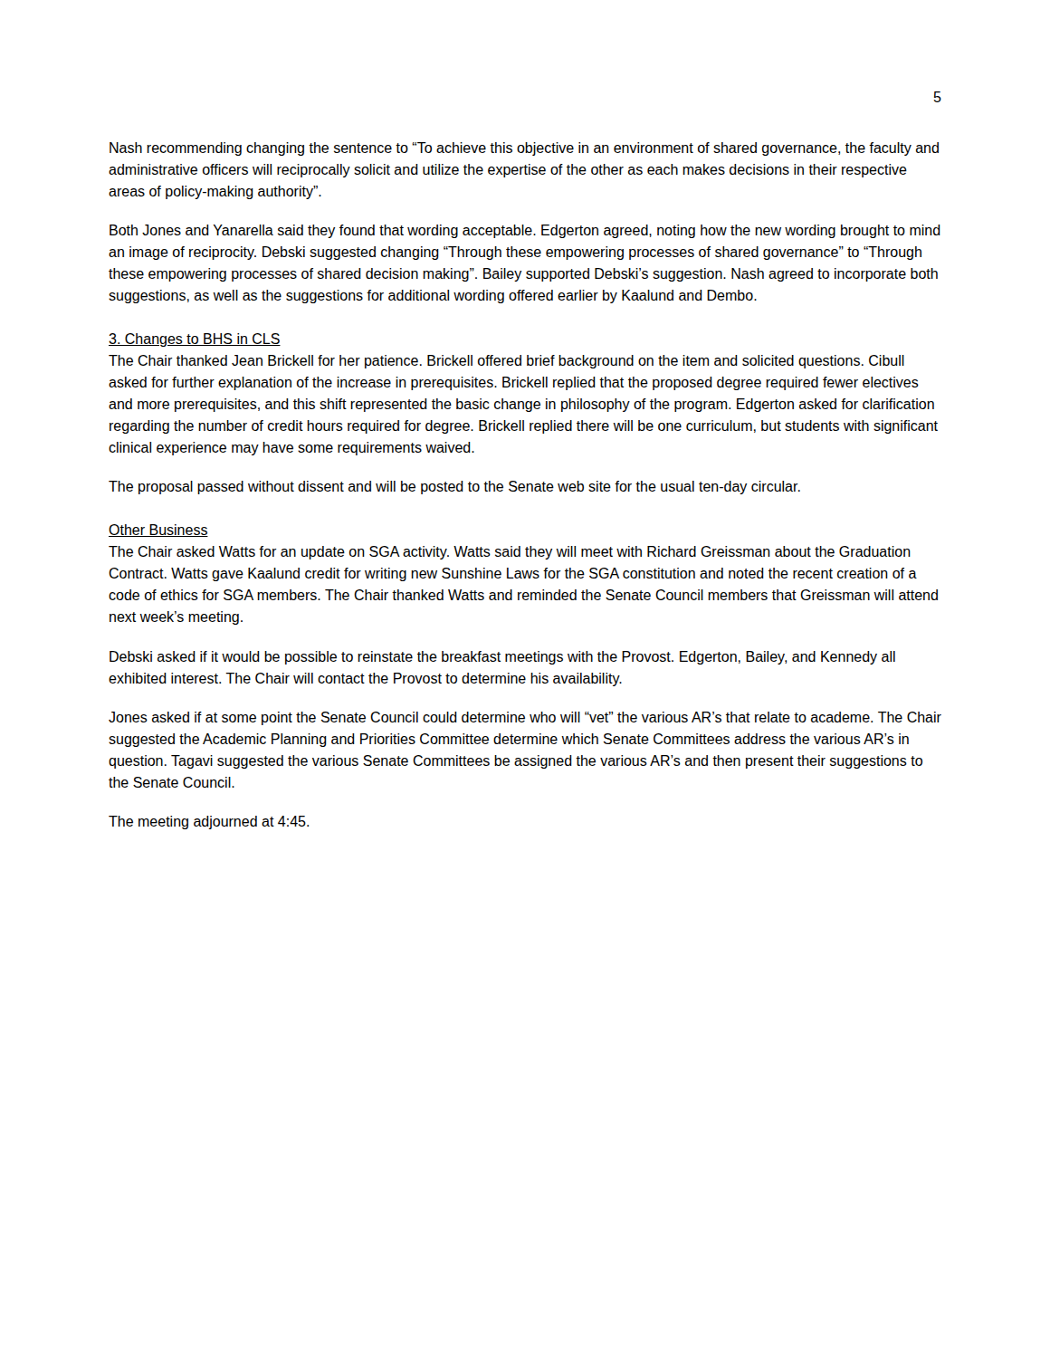5
Nash recommending changing the sentence to “To achieve this objective in an environment of shared governance, the faculty and administrative officers will reciprocally solicit and utilize the expertise of the other as each makes decisions in their respective areas of policy-making authority”.
Both Jones and Yanarella said they found that wording acceptable. Edgerton agreed, noting how the new wording brought to mind an image of reciprocity. Debski suggested changing “Through these empowering processes of shared governance” to “Through these empowering processes of shared decision making”. Bailey supported Debski’s suggestion. Nash agreed to incorporate both suggestions, as well as the suggestions for additional wording offered earlier by Kaalund and Dembo.
3. Changes to BHS in CLS
The Chair thanked Jean Brickell for her patience. Brickell offered brief background on the item and solicited questions. Cibull asked for further explanation of the increase in prerequisites. Brickell replied that the proposed degree required fewer electives and more prerequisites, and this shift represented the basic change in philosophy of the program. Edgerton asked for clarification regarding the number of credit hours required for degree. Brickell replied there will be one curriculum, but students with significant clinical experience may have some requirements waived.
The proposal passed without dissent and will be posted to the Senate web site for the usual ten-day circular.
Other Business
The Chair asked Watts for an update on SGA activity. Watts said they will meet with Richard Greissman about the Graduation Contract. Watts gave Kaalund credit for writing new Sunshine Laws for the SGA constitution and noted the recent creation of a code of ethics for SGA members. The Chair thanked Watts and reminded the Senate Council members that Greissman will attend next week’s meeting.
Debski asked if it would be possible to reinstate the breakfast meetings with the Provost. Edgerton, Bailey, and Kennedy all exhibited interest. The Chair will contact the Provost to determine his availability.
Jones asked if at some point the Senate Council could determine who will “vet” the various AR’s that relate to academe. The Chair suggested the Academic Planning and Priorities Committee determine which Senate Committees address the various AR’s in question. Tagavi suggested the various Senate Committees be assigned the various AR’s and then present their suggestions to the Senate Council.
The meeting adjourned at 4:45.